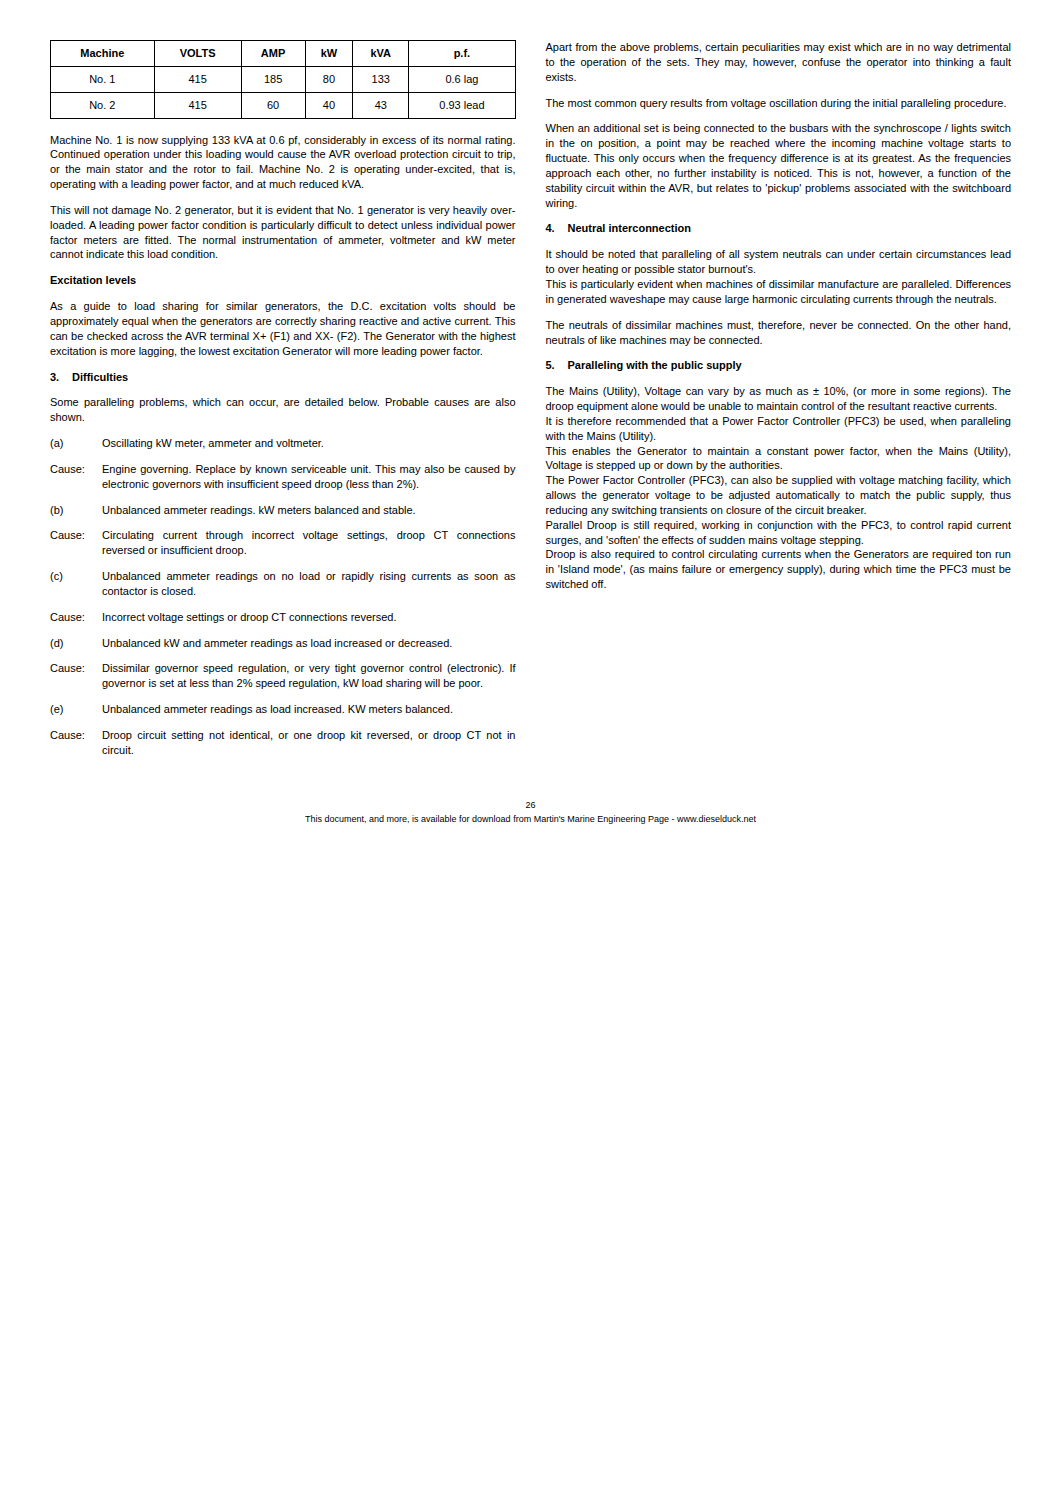| Machine | VOLTS | AMP | kW | kVA | p.f. |
| --- | --- | --- | --- | --- | --- |
| No. 1 | 415 | 185 | 80 | 133 | 0.6 lag |
| No. 2 | 415 | 60 | 40 | 43 | 0.93 lead |
Machine No. 1 is now supplying 133 kVA at 0.6 pf, considerably in excess of its normal rating. Continued operation under this loading would cause the AVR overload protection circuit to trip, or the main stator and the rotor to fail. Machine No. 2 is operating under-excited, that is, operating with a leading power factor, and at much reduced kVA.
This will not damage No. 2 generator, but it is evident that No. 1 generator is very heavily over-loaded. A leading power factor condition is particularly difficult to detect unless individual power factor meters are fitted. The normal instrumentation of ammeter, voltmeter and kW meter cannot indicate this load condition.
Excitation levels
As a guide to load sharing for similar generators, the D.C. excitation volts should be approximately equal when the generators are correctly sharing reactive and active current. This can be checked across the AVR terminal X+ (F1) and XX- (F2). The Generator with the highest excitation is more lagging, the lowest excitation Generator will more leading power factor.
3. Difficulties
Some paralleling problems, which can occur, are detailed below. Probable causes are also shown.
(a)
Oscillating kW meter, ammeter and voltmeter.
Cause:
Engine governing. Replace by known serviceable unit. This may also be caused by electronic governors with insufficient speed droop (less than 2%).
(b)
Unbalanced ammeter readings. kW meters balanced and stable.
Cause:
Circulating current through incorrect voltage settings, droop CT connections reversed or insufficient droop.
(c)
Unbalanced ammeter readings on no load or rapidly rising currents as soon as contactor is closed.
Cause:
Incorrect voltage settings or droop CT connections reversed.
(d)
Unbalanced kW and ammeter readings as load increased or decreased.
Cause:
Dissimilar governor speed regulation, or very tight governor control (electronic). If governor is set at less than 2% speed regulation, kW load sharing will be poor.
(e)
Unbalanced ammeter readings as load increased. KW meters balanced.
Cause:
Droop circuit setting not identical, or one droop kit reversed, or droop CT not in circuit.
Apart from the above problems, certain peculiarities may exist which are in no way detrimental to the operation of the sets. They may, however, confuse the operator into thinking a fault exists.
The most common query results from voltage oscillation during the initial paralleling procedure.
When an additional set is being connected to the busbars with the synchroscope / lights switch in the on position, a point may be reached where the incoming machine voltage starts to fluctuate. This only occurs when the frequency difference is at its greatest. As the frequencies approach each other, no further instability is noticed. This is not, however, a function of the stability circuit within the AVR, but relates to 'pickup' problems associated with the switchboard wiring.
4. Neutral interconnection
It should be noted that paralleling of all system neutrals can under certain circumstances lead to over heating or possible stator burnout's.
This is particularly evident when machines of dissimilar manufacture are paralleled. Differences in generated waveshape may cause large harmonic circulating currents through the neutrals.
The neutrals of dissimilar machines must, therefore, never be connected. On the other hand, neutrals of like machines may be connected.
5. Paralleling with the public supply
The Mains (Utility), Voltage can vary by as much as ± 10%, (or more in some regions). The droop equipment alone would be unable to maintain control of the resultant reactive currents.
It is therefore recommended that a Power Factor Controller (PFC3) be used, when paralleling with the Mains (Utility).
This enables the Generator to maintain a constant power factor, when the Mains (Utility), Voltage is stepped up or down by the authorities.
The Power Factor Controller (PFC3), can also be supplied with voltage matching facility, which allows the generator voltage to be adjusted automatically to match the public supply, thus reducing any switching transients on closure of the circuit breaker.
Parallel Droop is still required, working in conjunction with the PFC3, to control rapid current surges, and 'soften' the effects of sudden mains voltage stepping.
Droop is also required to control circulating currents when the Generators are required ton run in 'Island mode', (as mains failure or emergency supply), during which time the PFC3 must be switched off.
26
This document, and more, is available for download from Martin's Marine Engineering Page - www.dieselduck.net